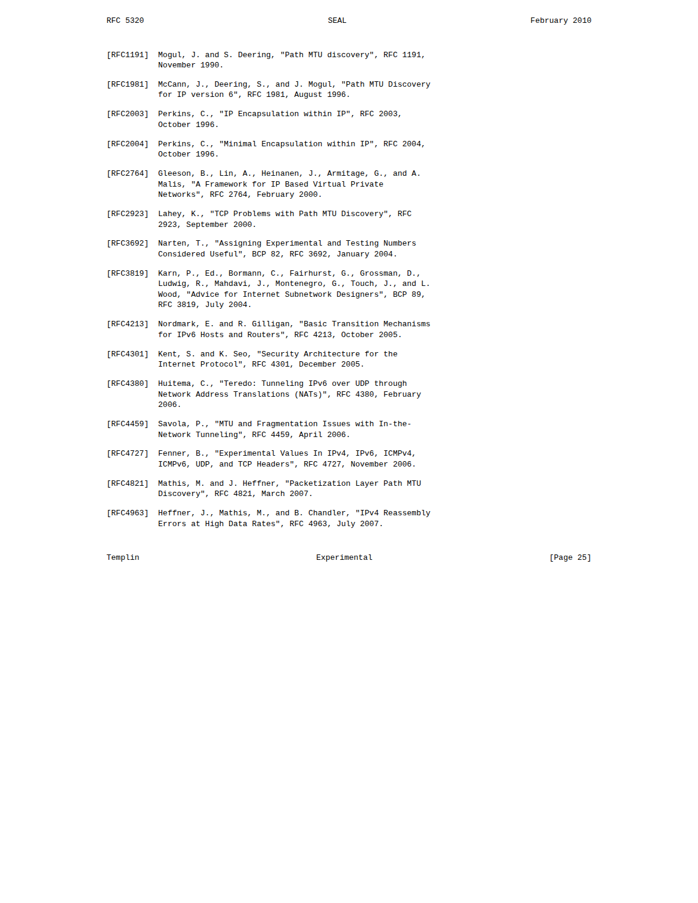RFC 5320 SEAL February 2010
[RFC1191]
Mogul, J. and S. Deering, "Path MTU discovery", RFC 1191, November 1990.
[RFC1981]
McCann, J., Deering, S., and J. Mogul, "Path MTU Discovery for IP version 6", RFC 1981, August 1996.
[RFC2003]
Perkins, C., "IP Encapsulation within IP", RFC 2003, October 1996.
[RFC2004]
Perkins, C., "Minimal Encapsulation within IP", RFC 2004, October 1996.
[RFC2764]
Gleeson, B., Lin, A., Heinanen, J., Armitage, G., and A. Malis, "A Framework for IP Based Virtual Private Networks", RFC 2764, February 2000.
[RFC2923]
Lahey, K., "TCP Problems with Path MTU Discovery", RFC 2923, September 2000.
[RFC3692]
Narten, T., "Assigning Experimental and Testing Numbers Considered Useful", BCP 82, RFC 3692, January 2004.
[RFC3819]
Karn, P., Ed., Bormann, C., Fairhurst, G., Grossman, D., Ludwig, R., Mahdavi, J., Montenegro, G., Touch, J., and L. Wood, "Advice for Internet Subnetwork Designers", BCP 89, RFC 3819, July 2004.
[RFC4213]
Nordmark, E. and R. Gilligan, "Basic Transition Mechanisms for IPv6 Hosts and Routers", RFC 4213, October 2005.
[RFC4301]
Kent, S. and K. Seo, "Security Architecture for the Internet Protocol", RFC 4301, December 2005.
[RFC4380]
Huitema, C., "Teredo: Tunneling IPv6 over UDP through Network Address Translations (NATs)", RFC 4380, February 2006.
[RFC4459]
Savola, P., "MTU and Fragmentation Issues with In-the- Network Tunneling", RFC 4459, April 2006.
[RFC4727]
Fenner, B., "Experimental Values In IPv4, IPv6, ICMPv4, ICMPv6, UDP, and TCP Headers", RFC 4727, November 2006.
[RFC4821]
Mathis, M. and J. Heffner, "Packetization Layer Path MTU Discovery", RFC 4821, March 2007.
[RFC4963]
Heffner, J., Mathis, M., and B. Chandler, "IPv4 Reassembly Errors at High Data Rates", RFC 4963, July 2007.
Templin Experimental [Page 25]